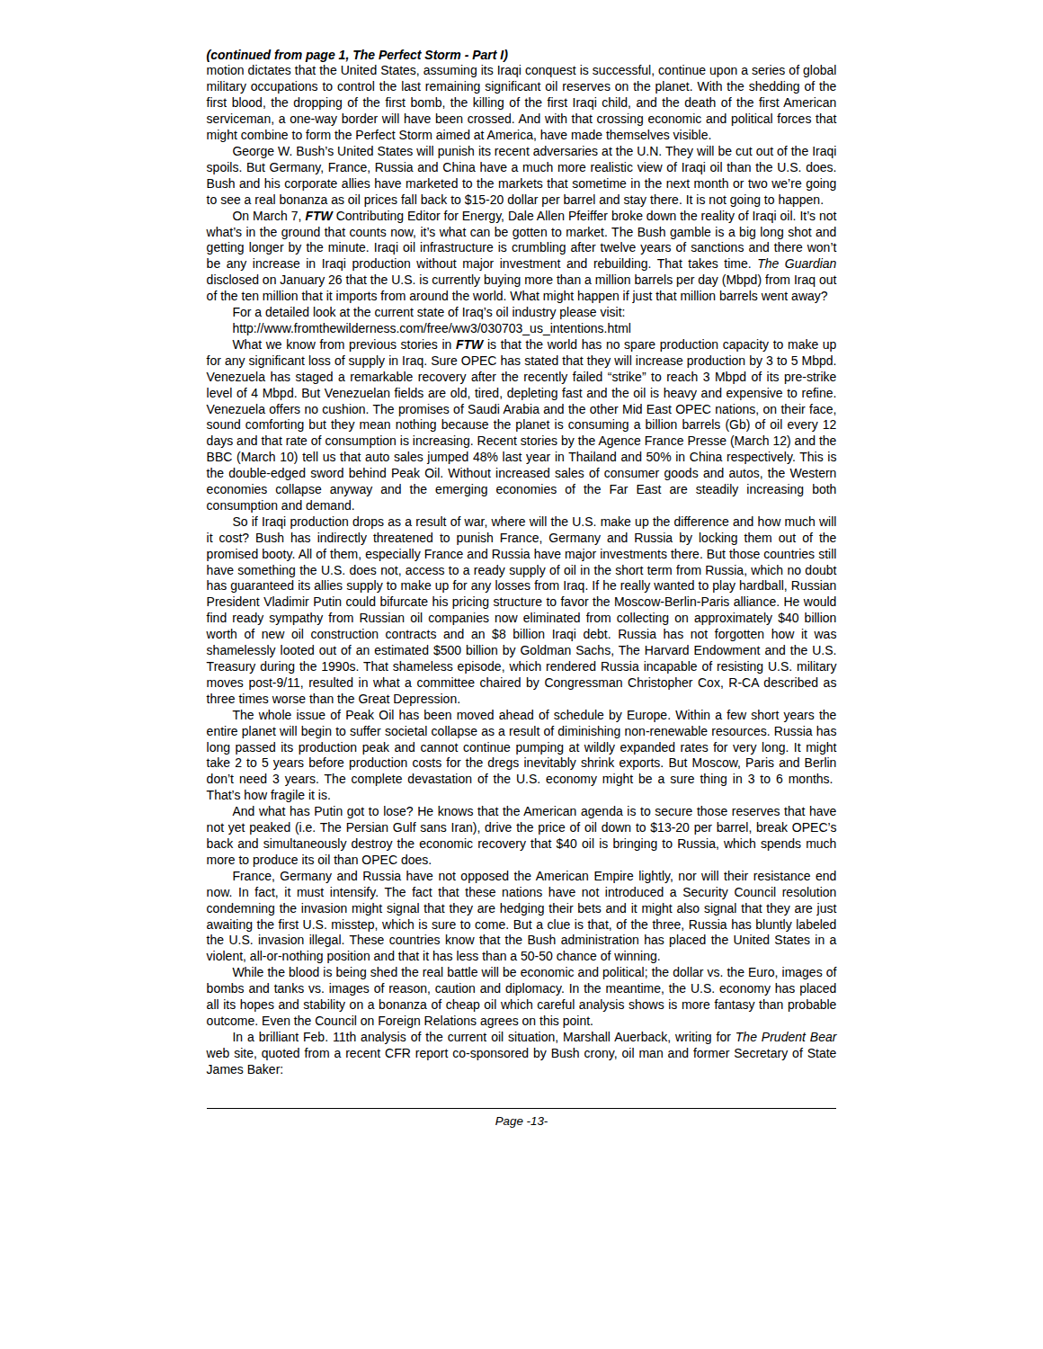(continued from page 1, The Perfect Storm - Part I)
motion dictates that the United States, assuming its Iraqi conquest is successful, continue upon a series of global military occupations to control the last remaining significant oil reserves on the planet. With the shedding of the first blood, the dropping of the first bomb, the killing of the first Iraqi child, and the death of the first American serviceman, a one-way border will have been crossed. And with that crossing economic and political forces that might combine to form the Perfect Storm aimed at America, have made themselves visible.
George W. Bush’s United States will punish its recent adversaries at the U.N. They will be cut out of the Iraqi spoils. But Germany, France, Russia and China have a much more realistic view of Iraqi oil than the U.S. does. Bush and his corporate allies have marketed to the markets that sometime in the next month or two we’re going to see a real bonanza as oil prices fall back to $15-20 dollar per barrel and stay there. It is not going to happen.
On March 7, FTW Contributing Editor for Energy, Dale Allen Pfeiffer broke down the reality of Iraqi oil. It’s not what’s in the ground that counts now, it’s what can be gotten to market. The Bush gamble is a big long shot and getting longer by the minute. Iraqi oil infrastructure is crumbling after twelve years of sanctions and there won’t be any increase in Iraqi production without major investment and rebuilding. That takes time. The Guardian disclosed on January 26 that the U.S. is currently buying more than a million barrels per day (Mbpd) from Iraq out of the ten million that it imports from around the world. What might happen if just that million barrels went away?
For a detailed look at the current state of Iraq’s oil industry please visit:
http://www.fromthewilderness.com/free/ww3/030703_us_intentions.html
What we know from previous stories in FTW is that the world has no spare production capacity to make up for any significant loss of supply in Iraq. Sure OPEC has stated that they will increase production by 3 to 5 Mbpd. Venezuela has staged a remarkable recovery after the recently failed “strike” to reach 3 Mbpd of its pre-strike level of 4 Mbpd. But Venezuelan fields are old, tired, depleting fast and the oil is heavy and expensive to refine. Venezuela offers no cushion. The promises of Saudi Arabia and the other Mid East OPEC nations, on their face, sound comforting but they mean nothing because the planet is consuming a billion barrels (Gb) of oil every 12 days and that rate of consumption is increasing. Recent stories by the Agence France Presse (March 12) and the BBC (March 10) tell us that auto sales jumped 48% last year in Thailand and 50% in China respectively. This is the double-edged sword behind Peak Oil. Without increased sales of consumer goods and autos, the Western economies collapse anyway and the emerging economies of the Far East are steadily increasing both consumption and demand.
So if Iraqi production drops as a result of war, where will the U.S. make up the difference and how much will it cost? Bush has indirectly threatened to punish France, Germany and Russia by locking them out of the promised booty. All of them, especially France and Russia have major investments there. But those countries still have something the U.S. does not, access to a ready supply of oil in the short term from Russia, which no doubt has guaranteed its allies supply to make up for any losses from Iraq. If he really wanted to play hardball, Russian President Vladimir Putin could bifurcate his pricing structure to favor the Moscow-Berlin-Paris alliance. He would find ready sympathy from Russian oil companies now eliminated from collecting on approximately $40 billion worth of new oil construction contracts and an $8 billion Iraqi debt. Russia has not forgotten how it was shamelessly looted out of an estimated $500 billion by Goldman Sachs, The Harvard Endowment and the U.S. Treasury during the 1990s. That shameless episode, which rendered Russia incapable of resisting U.S. military moves post-9/11, resulted in what a committee chaired by Congressman Christopher Cox, R-CA described as three times worse than the Great Depression.
The whole issue of Peak Oil has been moved ahead of schedule by Europe. Within a few short years the entire planet will begin to suffer societal collapse as a result of diminishing non-renewable resources. Russia has long passed its production peak and cannot continue pumping at wildly expanded rates for very long. It might take 2 to 5 years before production costs for the dregs inevitably shrink exports. But Moscow, Paris and Berlin don’t need 3 years. The complete devastation of the U.S. economy might be a sure thing in 3 to 6 months. That’s how fragile it is.
And what has Putin got to lose? He knows that the American agenda is to secure those reserves that have not yet peaked (i.e. The Persian Gulf sans Iran), drive the price of oil down to $13-20 per barrel, break OPEC’s back and simultaneously destroy the economic recovery that $40 oil is bringing to Russia, which spends much more to produce its oil than OPEC does.
France, Germany and Russia have not opposed the American Empire lightly, nor will their resistance end now. In fact, it must intensify. The fact that these nations have not introduced a Security Council resolution condemning the invasion might signal that they are hedging their bets and it might also signal that they are just awaiting the first U.S. misstep, which is sure to come. But a clue is that, of the three, Russia has bluntly labeled the U.S. invasion illegal. These countries know that the Bush administration has placed the United States in a violent, all-or-nothing position and that it has less than a 50-50 chance of winning.
While the blood is being shed the real battle will be economic and political; the dollar vs. the Euro, images of bombs and tanks vs. images of reason, caution and diplomacy. In the meantime, the U.S. economy has placed all its hopes and stability on a bonanza of cheap oil which careful analysis shows is more fantasy than probable outcome. Even the Council on Foreign Relations agrees on this point.
In a brilliant Feb. 11th analysis of the current oil situation, Marshall Auerback, writing for The Prudent Bear web site, quoted from a recent CFR report co-sponsored by Bush crony, oil man and former Secretary of State James Baker:
Page -13-